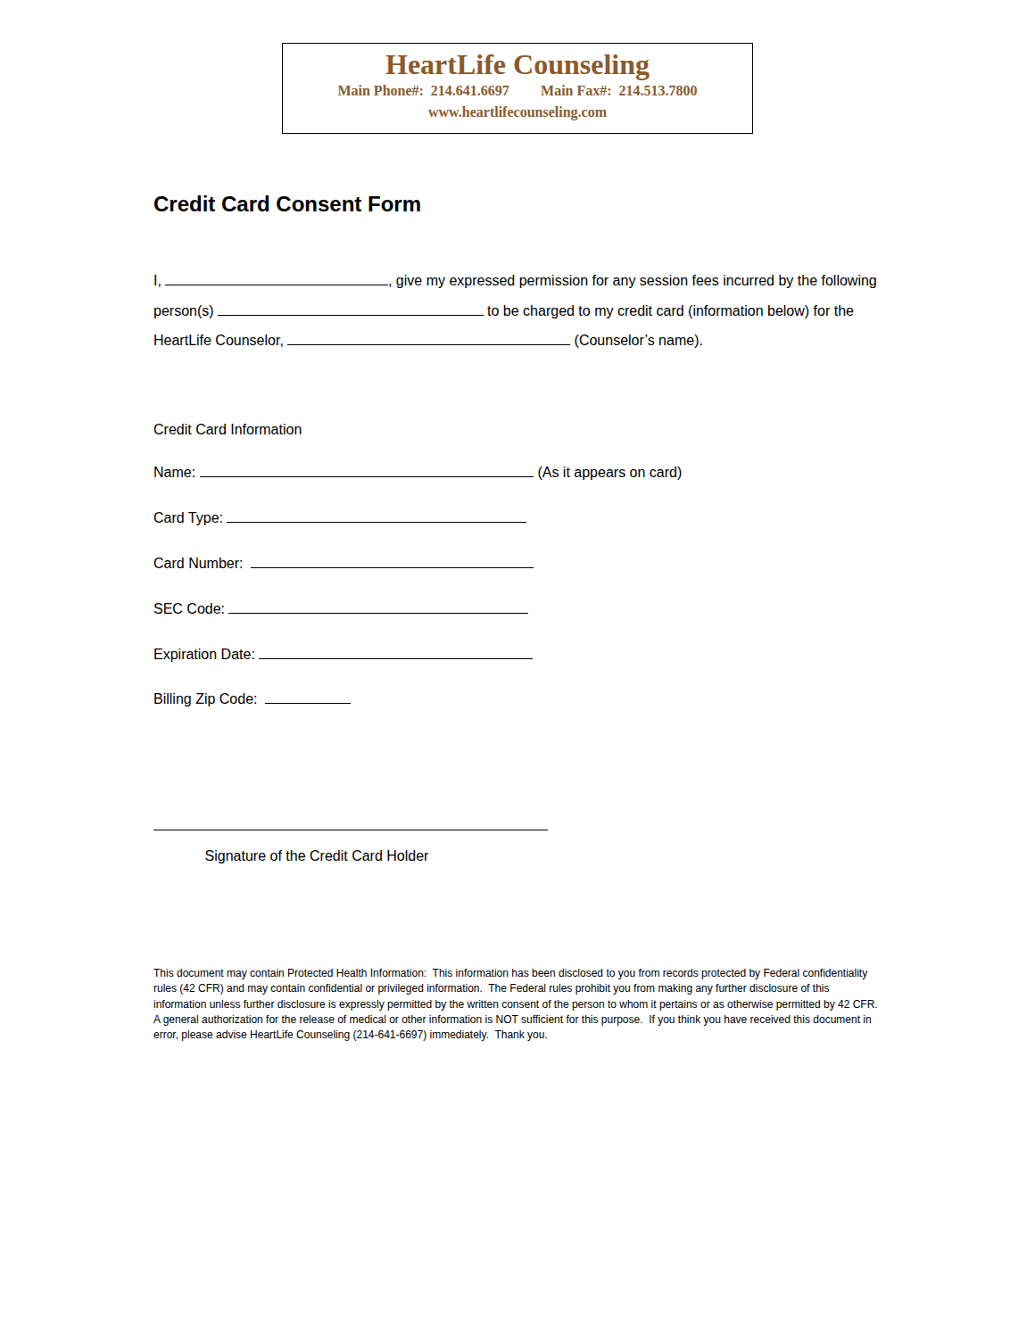HeartLife Counseling
Main Phone#: 214.641.6697 Main Fax#: 214.513.7800
www.heartlifecounseling.com
Credit Card Consent Form
I, , give my expressed permission for any session fees incurred by the following person(s) to be charged to my credit card (information below) for the HeartLife Counselor, (Counselor’s name).
Credit Card Information
Name: (As it appears on card)
Card Type:
Card Number:
SEC Code:
Expiration Date:
Billing Zip Code:
Signature of the Credit Card Holder
This document may contain Protected Health Information: This information has been disclosed to you from records protected by Federal confidentiality rules (42 CFR) and may contain confidential or privileged information. The Federal rules prohibit you from making any further disclosure of this information unless further disclosure is expressly permitted by the written consent of the person to whom it pertains or as otherwise permitted by 42 CFR. A general authorization for the release of medical or other information is NOT sufficient for this purpose. If you think you have received this document in error, please advise HeartLife Counseling (214-641-6697) immediately. Thank you.